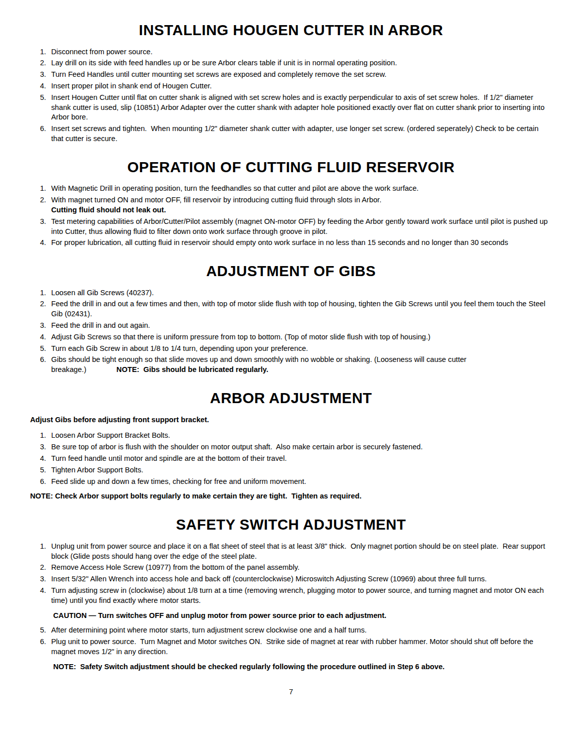INSTALLING HOUGEN CUTTER IN ARBOR
Disconnect from power source.
Lay drill on its side with feed handles up or be sure Arbor clears table if unit is in normal operating position.
Turn Feed Handles until cutter mounting set screws are exposed and completely remove the set screw.
Insert proper pilot in shank end of Hougen Cutter.
Insert Hougen Cutter until flat on cutter shank is aligned with set screw holes and is exactly perpendicular to axis of set screw holes. If 1/2" diameter shank cutter is used, slip (10851) Arbor Adapter over the cutter shank with adapter hole positioned exactly over flat on cutter shank prior to inserting into Arbor bore.
Insert set screws and tighten. When mounting 1/2" diameter shank cutter with adapter, use longer set screw. (ordered seperately) Check to be certain that cutter is secure.
OPERATION OF CUTTING FLUID RESERVOIR
With Magnetic Drill in operating position, turn the feedhandles so that cutter and pilot are above the work surface.
With magnet turned ON and motor OFF, fill reservoir by introducing cutting fluid through slots in Arbor.
Cutting fluid should not leak out.
Test metering capabilities of Arbor/Cutter/Pilot assembly (magnet ON-motor OFF) by feeding the Arbor gently toward work surface until pilot is pushed up into Cutter, thus allowing fluid to filter down onto work surface through groove in pilot.
For proper lubrication, all cutting fluid in reservoir should empty onto work surface in no less than 15 seconds and no longer than 30 seconds
ADJUSTMENT OF GIBS
Loosen all Gib Screws (40237).
Feed the drill in and out a few times and then, with top of motor slide flush with top of housing, tighten the Gib Screws until you feel them touch the Steel Gib (02431).
Feed the drill in and out again.
Adjust Gib Screws so that there is uniform pressure from top to bottom. (Top of motor slide flush with top of housing.)
Turn each Gib Screw in about 1/8 to 1/4 turn, depending upon your preference.
Gibs should be tight enough so that slide moves up and down smoothly with no wobble or shaking. (Looseness will cause cutter breakage.)NOTE: Gibs should be lubricated regularly.
ARBOR ADJUSTMENT
Adjust Gibs before adjusting front support bracket.
Loosen Arbor Support Bracket Bolts.
Be sure top of arbor is flush with the shoulder on motor output shaft. Also make certain arbor is securely fastened.
Turn feed handle until motor and spindle are at the bottom of their travel.
Tighten Arbor Support Bolts.
Feed slide up and down a few times, checking for free and uniform movement.
NOTE: Check Arbor support bolts regularly to make certain they are tight. Tighten as required.
SAFETY SWITCH ADJUSTMENT
Unplug unit from power source and place it on a flat sheet of steel that is at least 3/8" thick. Only magnet portion should be on steel plate. Rear support block (Glide posts should hang over the edge of the steel plate.
Remove Access Hole Screw (10977) from the bottom of the panel assembly.
Insert 5/32" Allen Wrench into access hole and back off (counterclockwise) Microswitch Adjusting Screw (10969) about three full turns.
Turn adjusting screw in (clockwise) about 1/8 turn at a time (removing wrench, plugging motor to power source, and turning magnet and motor ON each time) until you find exactly where motor starts.
CAUTION — Turn switches OFF and unplug motor from power source prior to each adjustment.
After determining point where motor starts, turn adjustment screw clockwise one and a half turns.
Plug unit to power source. Turn Magnet and Motor switches ON. Strike side of magnet at rear with rubber hammer. Motor should shut off before the magnet moves 1/2" in any direction.
NOTE: Safety Switch adjustment should be checked regularly following the procedure outlined in Step 6 above.
7